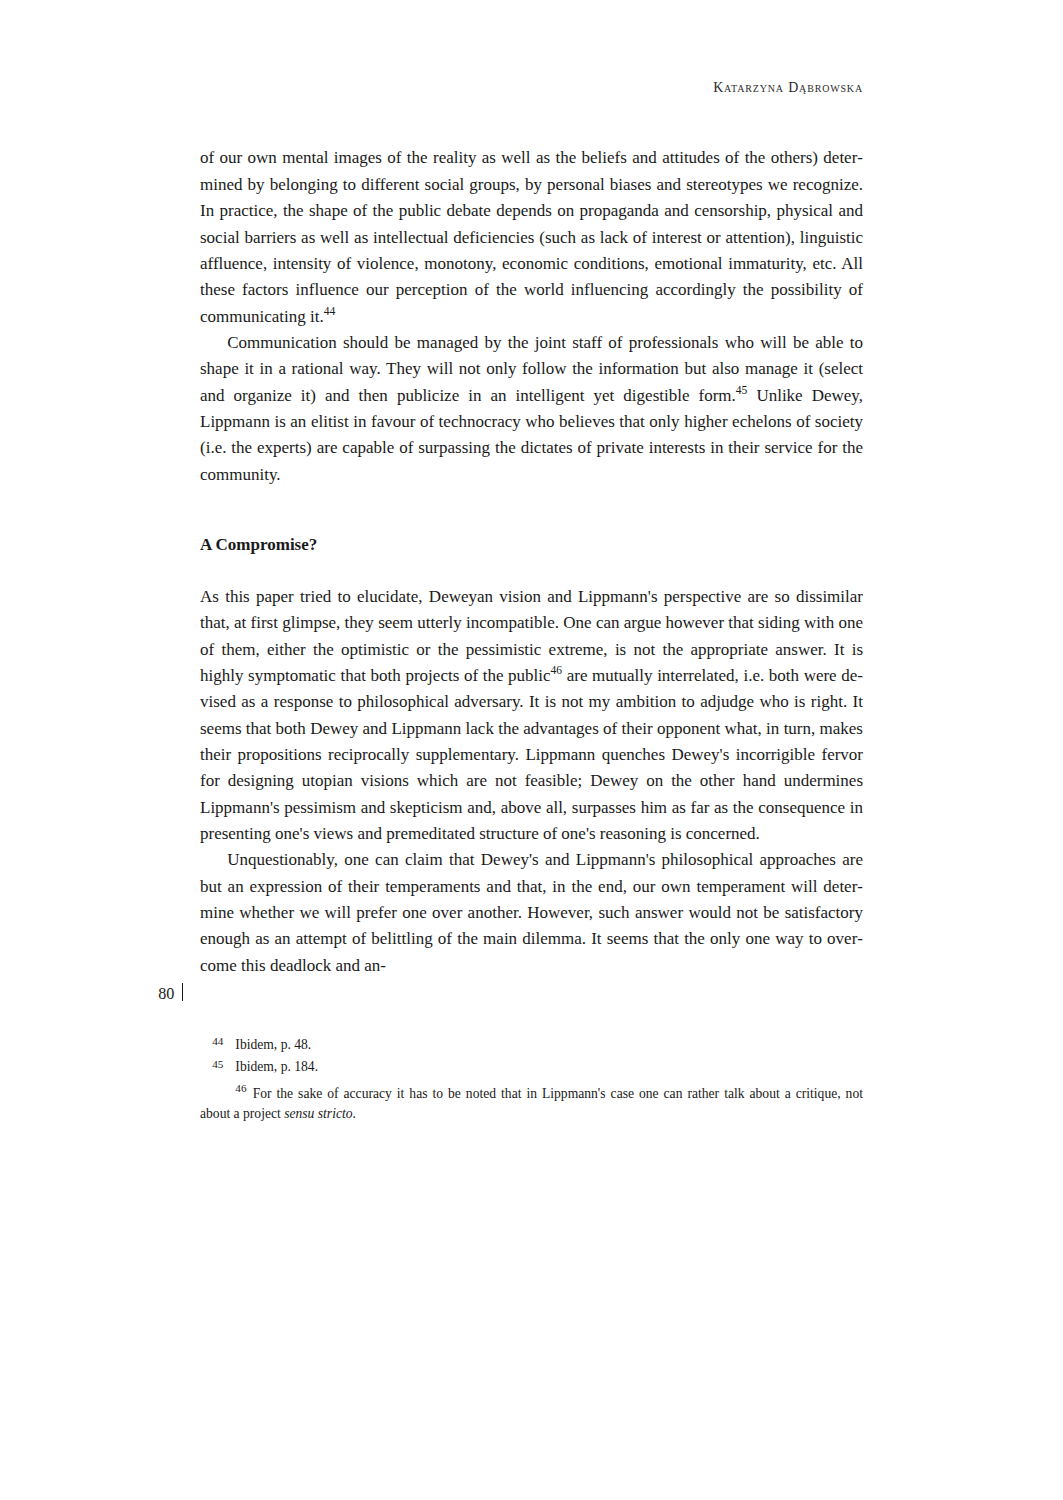Katarzyna Dąbrowska
of our own mental images of the reality as well as the beliefs and attitudes of the others) determined by belonging to different social groups, by personal biases and stereotypes we recognize. In practice, the shape of the public debate depends on propaganda and censorship, physical and social barriers as well as intellectual deficiencies (such as lack of interest or attention), linguistic affluence, intensity of violence, monotony, economic conditions, emotional immaturity, etc. All these factors influence our perception of the world influencing accordingly the possibility of communicating it.44
Communication should be managed by the joint staff of professionals who will be able to shape it in a rational way. They will not only follow the information but also manage it (select and organize it) and then publicize in an intelligent yet digestible form.45 Unlike Dewey, Lippmann is an elitist in favour of technocracy who believes that only higher echelons of society (i.e. the experts) are capable of surpassing the dictates of private interests in their service for the community.
A Compromise?
As this paper tried to elucidate, Deweyan vision and Lippmann's perspective are so dissimilar that, at first glimpse, they seem utterly incompatible. One can argue however that siding with one of them, either the optimistic or the pessimistic extreme, is not the appropriate answer. It is highly symptomatic that both projects of the public46 are mutually interrelated, i.e. both were devised as a response to philosophical adversary. It is not my ambition to adjudge who is right. It seems that both Dewey and Lippmann lack the advantages of their opponent what, in turn, makes their propositions reciprocally supplementary. Lippmann quenches Dewey's incorrigible fervor for designing utopian visions which are not feasible; Dewey on the other hand undermines Lippmann's pessimism and skepticism and, above all, surpasses him as far as the consequence in presenting one's views and premeditated structure of one's reasoning is concerned.
Unquestionably, one can claim that Dewey's and Lippmann's philosophical approaches are but an expression of their temperaments and that, in the end, our own temperament will determine whether we will prefer one over another. However, such answer would not be satisfactory enough as an attempt of belittling of the main dilemma. It seems that the only one way to overcome this deadlock and an-
80
44 Ibidem, p. 48.
45 Ibidem, p. 184.
46 For the sake of accuracy it has to be noted that in Lippmann's case one can rather talk about a critique, not about a project sensu stricto.